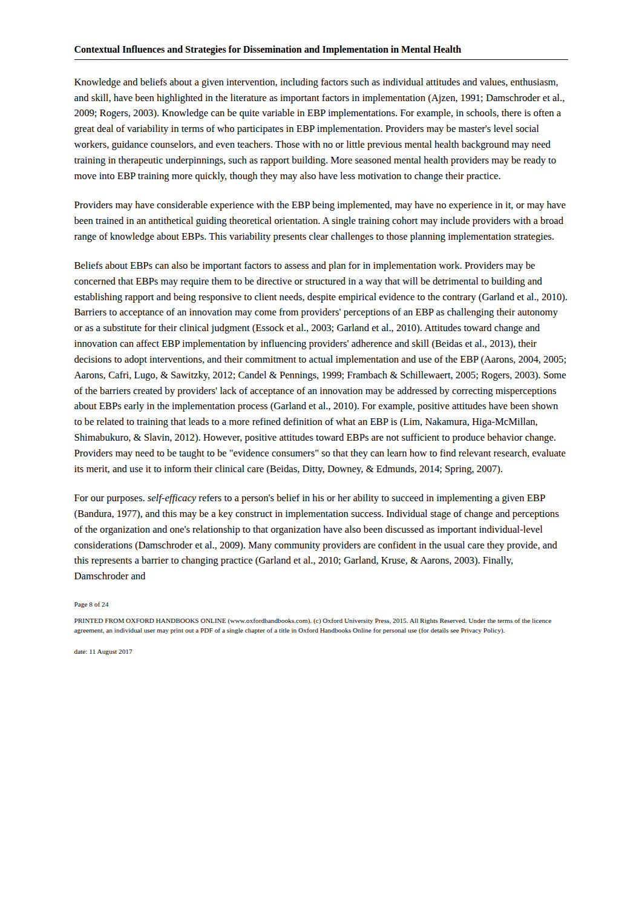Contextual Influences and Strategies for Dissemination and Implementation in Mental Health
Knowledge and beliefs about a given intervention, including factors such as individual attitudes and values, enthusiasm, and skill, have been highlighted in the literature as important factors in implementation (Ajzen, 1991; Damschroder et al., 2009; Rogers, 2003). Knowledge can be quite variable in EBP implementations. For example, in schools, there is often a great deal of variability in terms of who participates in EBP implementation. Providers may be master's level social workers, guidance counselors, and even teachers. Those with no or little previous mental health background may need training in therapeutic underpinnings, such as rapport building. More seasoned mental health providers may be ready to move into EBP training more quickly, though they may also have less motivation to change their practice.
Providers may have considerable experience with the EBP being implemented, may have no experience in it, or may have been trained in an antithetical guiding theoretical orientation. A single training cohort may include providers with a broad range of knowledge about EBPs. This variability presents clear challenges to those planning implementation strategies.
Beliefs about EBPs can also be important factors to assess and plan for in implementation work. Providers may be concerned that EBPs may require them to be directive or structured in a way that will be detrimental to building and establishing rapport and being responsive to client needs, despite empirical evidence to the contrary (Garland et al., 2010). Barriers to acceptance of an innovation may come from providers' perceptions of an EBP as challenging their autonomy or as a substitute for their clinical judgment (Essock et al., 2003; Garland et al., 2010). Attitudes toward change and innovation can affect EBP implementation by influencing providers' adherence and skill (Beidas et al., 2013), their decisions to adopt interventions, and their commitment to actual implementation and use of the EBP (Aarons, 2004, 2005; Aarons, Cafri, Lugo, & Sawitzky, 2012; Candel & Pennings, 1999; Frambach & Schillewaert, 2005; Rogers, 2003). Some of the barriers created by providers' lack of acceptance of an innovation may be addressed by correcting misperceptions about EBPs early in the implementation process (Garland et al., 2010). For example, positive attitudes have been shown to be related to training that leads to a more refined definition of what an EBP is (Lim, Nakamura, Higa-McMillan, Shimabukuro, & Slavin, 2012). However, positive attitudes toward EBPs are not sufficient to produce behavior change. Providers may need to be taught to be "evidence consumers" so that they can learn how to find relevant research, evaluate its merit, and use it to inform their clinical care (Beidas, Ditty, Downey, & Edmunds, 2014; Spring, 2007).
For our purposes. self-efficacy refers to a person's belief in his or her ability to succeed in implementing a given EBP (Bandura, 1977), and this may be a key construct in implementation success. Individual stage of change and perceptions of the organization and one's relationship to that organization have also been discussed as important individual-level considerations (Damschroder et al., 2009). Many community providers are confident in the usual care they provide, and this represents a barrier to changing practice (Garland et al., 2010; Garland, Kruse, & Aarons, 2003). Finally, Damschroder and
Page 8 of 24
PRINTED FROM OXFORD HANDBOOKS ONLINE (www.oxfordhandbooks.com). (c) Oxford University Press, 2015. All Rights Reserved. Under the terms of the licence agreement, an individual user may print out a PDF of a single chapter of a title in Oxford Handbooks Online for personal use (for details see Privacy Policy).
date: 11 August 2017